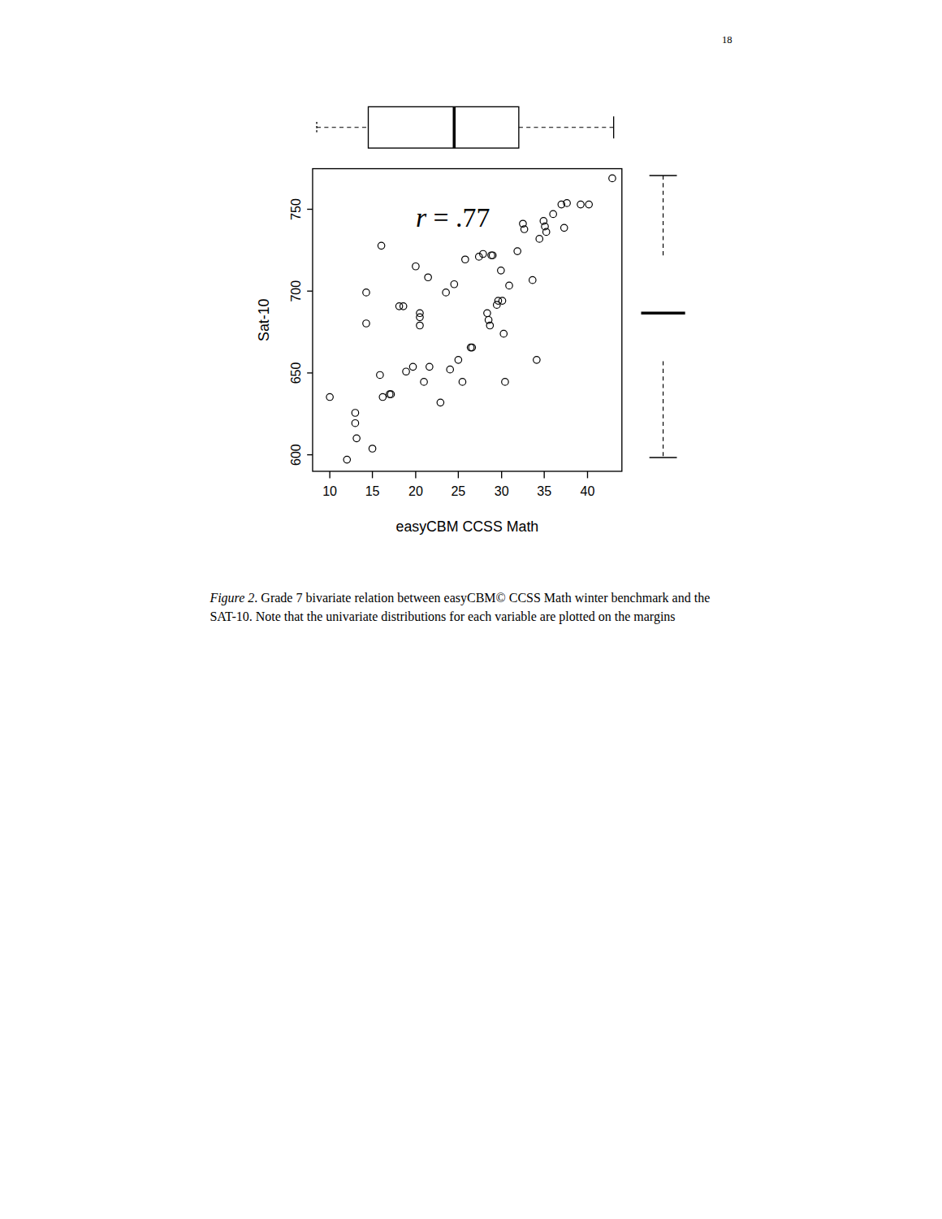18
Scatterplot of easyCBM CCSS Math winter benchmark versus SAT-10 for Grade 7 A scatterplot showing a positive association (r = .77) between easyCBM CCSS Math scores on the horizontal axis (about 10 to 43) and SAT-10 scores on the vertical axis (about 595 to 770). Boxplots of the univariate distributions appear on the top and right margins. r = .77 600 650 700 750 Sat-10 10 15 20 25 30 35 40 easyCBM CCSS Math
Figure 2. Grade 7 bivariate relation between easyCBM© CCSS Math winter benchmark and the SAT-10. Note that the univariate distributions for each variable are plotted on the margins